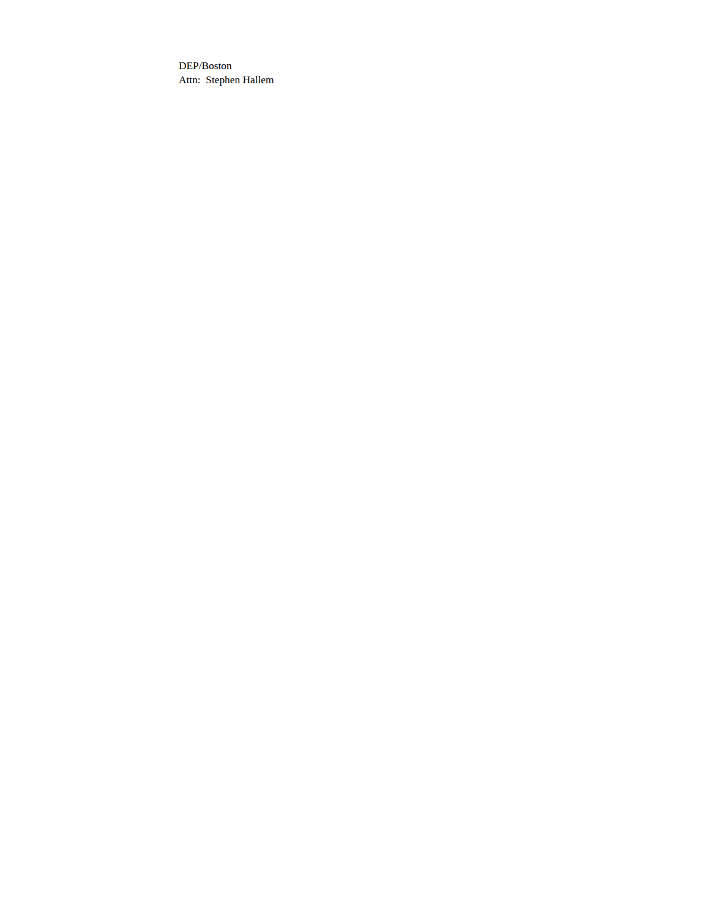DEP/Boston
Attn: Stephen Hallem